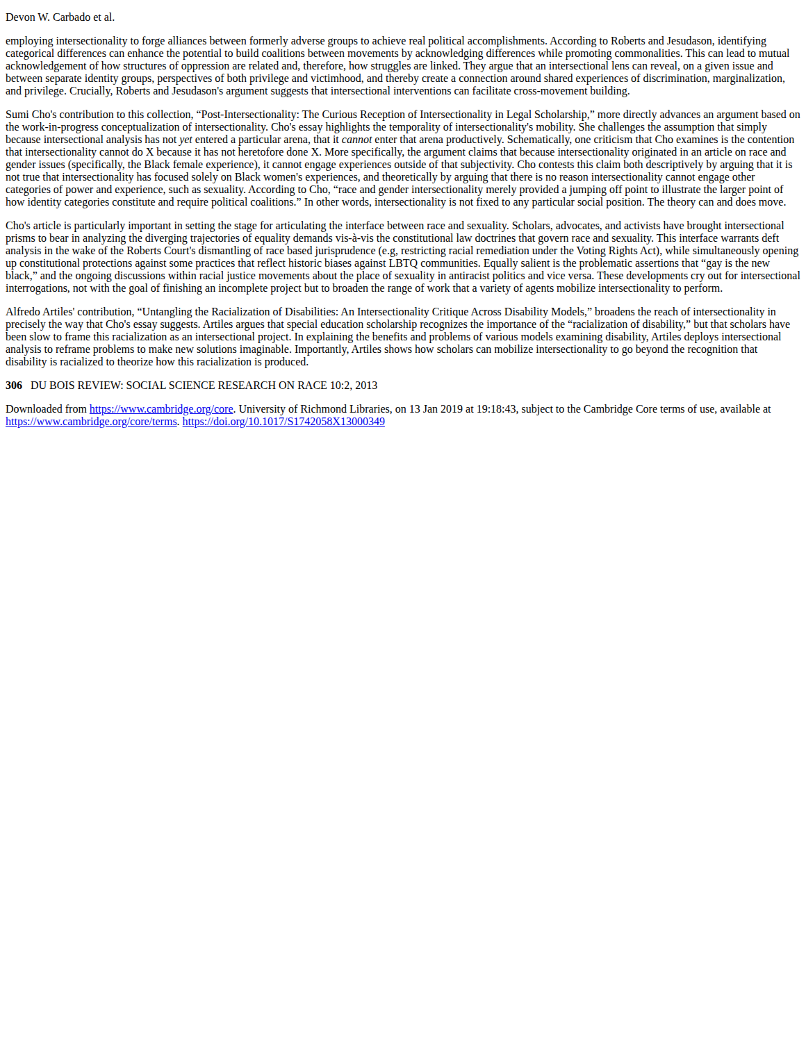Devon W. Carbado et al.
employing intersectionality to forge alliances between formerly adverse groups to achieve real political accomplishments. According to Roberts and Jesudason, identifying categorical differences can enhance the potential to build coalitions between movements by acknowledging differences while promoting commonalities. This can lead to mutual acknowledgement of how structures of oppression are related and, therefore, how struggles are linked. They argue that an intersectional lens can reveal, on a given issue and between separate identity groups, perspectives of both privilege and victimhood, and thereby create a connection around shared experiences of discrimination, marginalization, and privilege. Crucially, Roberts and Jesudason's argument suggests that intersectional interventions can facilitate cross-movement building.
Sumi Cho's contribution to this collection, “Post-Intersectionality: The Curious Reception of Intersectionality in Legal Scholarship,” more directly advances an argument based on the work-in-progress conceptualization of intersectionality. Cho's essay highlights the temporality of intersectionality's mobility. She challenges the assumption that simply because intersectional analysis has not yet entered a particular arena, that it cannot enter that arena productively. Schematically, one criticism that Cho examines is the contention that intersectionality cannot do X because it has not heretofore done X. More specifically, the argument claims that because intersectionality originated in an article on race and gender issues (specifically, the Black female experience), it cannot engage experiences outside of that subjectivity. Cho contests this claim both descriptively by arguing that it is not true that intersectionality has focused solely on Black women's experiences, and theoretically by arguing that there is no reason intersectionality cannot engage other categories of power and experience, such as sexuality. According to Cho, “race and gender intersectionality merely provided a jumping off point to illustrate the larger point of how identity categories constitute and require political coalitions.” In other words, intersectionality is not fixed to any particular social position. The theory can and does move.
Cho's article is particularly important in setting the stage for articulating the interface between race and sexuality. Scholars, advocates, and activists have brought intersectional prisms to bear in analyzing the diverging trajectories of equality demands vis-à-vis the constitutional law doctrines that govern race and sexuality. This interface warrants deft analysis in the wake of the Roberts Court's dismantling of race based jurisprudence (e.g, restricting racial remediation under the Voting Rights Act), while simultaneously opening up constitutional protections against some practices that reflect historic biases against LBTQ communities. Equally salient is the problematic assertions that “gay is the new black,” and the ongoing discussions within racial justice movements about the place of sexuality in antiracist politics and vice versa. These developments cry out for intersectional interrogations, not with the goal of finishing an incomplete project but to broaden the range of work that a variety of agents mobilize intersectionality to perform.
Alfredo Artiles' contribution, “Untangling the Racialization of Disabilities: An Intersectionality Critique Across Disability Models,” broadens the reach of intersectionality in precisely the way that Cho's essay suggests. Artiles argues that special education scholarship recognizes the importance of the “racialization of disability,” but that scholars have been slow to frame this racialization as an intersectional project. In explaining the benefits and problems of various models examining disability, Artiles deploys intersectional analysis to reframe problems to make new solutions imaginable. Importantly, Artiles shows how scholars can mobilize intersectionality to go beyond the recognition that disability is racialized to theorize how this racialization is produced.
306 DU BOIS REVIEW: SOCIAL SCIENCE RESEARCH ON RACE 10:2, 2013
Downloaded from https://www.cambridge.org/core. University of Richmond Libraries, on 13 Jan 2019 at 19:18:43, subject to the Cambridge Core terms of use, available at https://www.cambridge.org/core/terms. https://doi.org/10.1017/S1742058X13000349